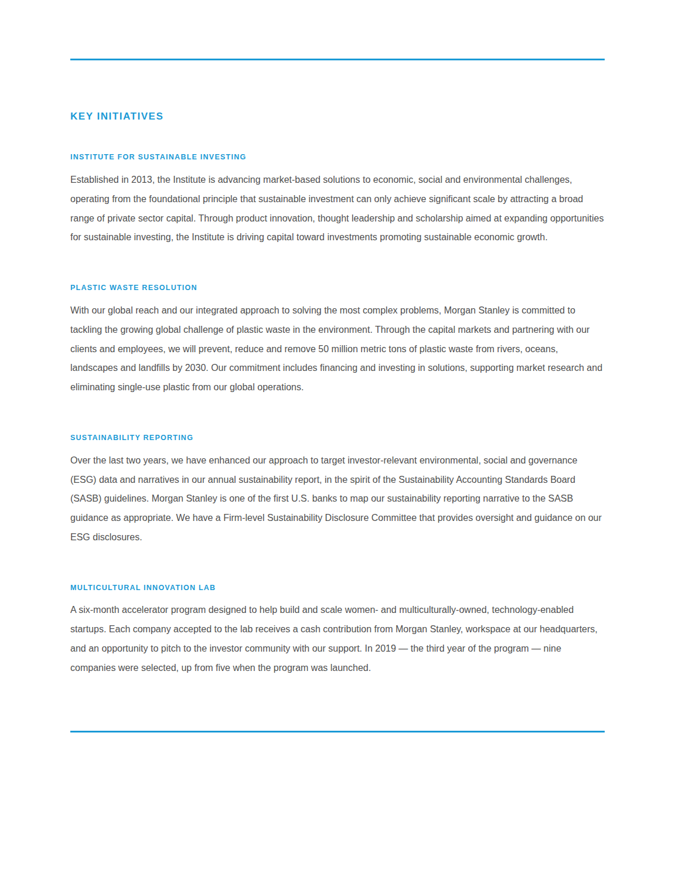Key Initiatives
Institute for Sustainable Investing
Established in 2013, the Institute is advancing market-based solutions to economic, social and environmental challenges, operating from the foundational principle that sustainable investment can only achieve significant scale by attracting a broad range of private sector capital. Through product innovation, thought leadership and scholarship aimed at expanding opportunities for sustainable investing, the Institute is driving capital toward investments promoting sustainable economic growth.
Plastic Waste Resolution
With our global reach and our integrated approach to solving the most complex problems, Morgan Stanley is committed to tackling the growing global challenge of plastic waste in the environment. Through the capital markets and partnering with our clients and employees, we will prevent, reduce and remove 50 million metric tons of plastic waste from rivers, oceans, landscapes and landfills by 2030. Our commitment includes financing and investing in solutions, supporting market research and eliminating single-use plastic from our global operations.
Sustainability Reporting
Over the last two years, we have enhanced our approach to target investor-relevant environmental, social and governance (ESG) data and narratives in our annual sustainability report, in the spirit of the Sustainability Accounting Standards Board (SASB) guidelines. Morgan Stanley is one of the first U.S. banks to map our sustainability reporting narrative to the SASB guidance as appropriate. We have a Firm-level Sustainability Disclosure Committee that provides oversight and guidance on our ESG disclosures.
Multicultural Innovation Lab
A six-month accelerator program designed to help build and scale women- and multiculturally-owned, technology-enabled startups. Each company accepted to the lab receives a cash contribution from Morgan Stanley, workspace at our headquarters, and an opportunity to pitch to the investor community with our support. In 2019 — the third year of the program — nine companies were selected, up from five when the program was launched.